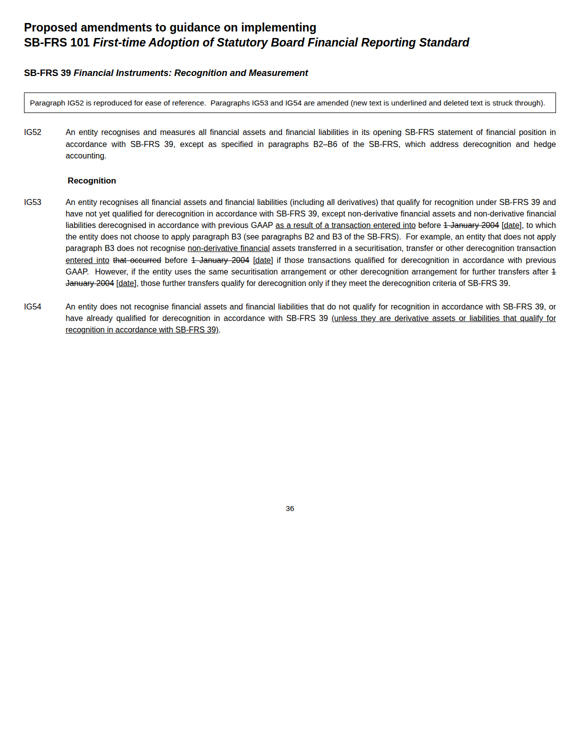Proposed amendments to guidance on implementing
SB-FRS 101 First-time Adoption of Statutory Board Financial Reporting Standard
SB-FRS 39 Financial Instruments: Recognition and Measurement
Paragraph IG52 is reproduced for ease of reference. Paragraphs IG53 and IG54 are amended (new text is underlined and deleted text is struck through).
IG52
An entity recognises and measures all financial assets and financial liabilities in its opening SB-FRS statement of financial position in accordance with SB-FRS 39, except as specified in paragraphs B2–B6 of the SB-FRS, which address derecognition and hedge accounting.
Recognition
IG53
An entity recognises all financial assets and financial liabilities (including all derivatives) that qualify for recognition under SB-FRS 39 and have not yet qualified for derecognition in accordance with SB-FRS 39, except non-derivative financial assets and non-derivative financial liabilities derecognised in accordance with previous GAAP as a result of a transaction entered into before 1 January 2004 [date], to which the entity does not choose to apply paragraph B3 (see paragraphs B2 and B3 of the SB-FRS). For example, an entity that does not apply paragraph B3 does not recognise non-derivative financial assets transferred in a securitisation, transfer or other derecognition transaction entered into that occurred before 1 January 2004 [date] if those transactions qualified for derecognition in accordance with previous GAAP. However, if the entity uses the same securitisation arrangement or other derecognition arrangement for further transfers after 1 January 2004 [date], those further transfers qualify for derecognition only if they meet the derecognition criteria of SB-FRS 39.
IG54
An entity does not recognise financial assets and financial liabilities that do not qualify for recognition in accordance with SB-FRS 39, or have already qualified for derecognition in accordance with SB-FRS 39 (unless they are derivative assets or liabilities that qualify for recognition in accordance with SB-FRS 39).
36